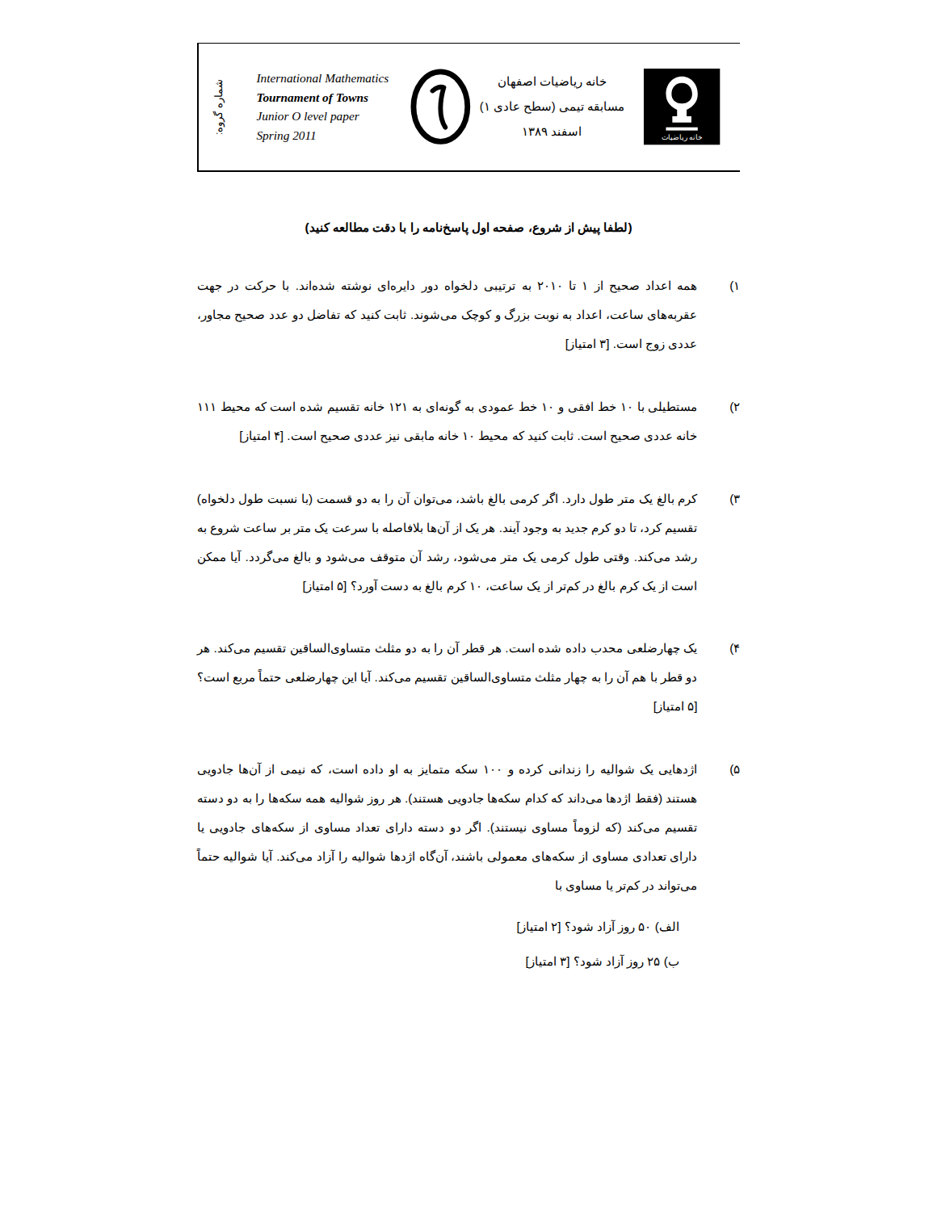خانه ریاضیات
خانه ریاضیات اصفهان
مسابقه تیمی (سطح عادی ۱)
اسفند ۱۳۸۹
International Mathematics
Tournament of Towns
Junior O level paper
Spring 2011
شماره گروه:
(لطفا پیش از شروع، صفحه اول پاسخ‌نامه را با دقت مطالعه کنید)
۱) همه اعداد صحیح از ۱ تا ۲۰۱۰ به ترتیبی دلخواه دور دایره‌ای نوشته شده‌اند. با حرکت در جهت عقربه‌های ساعت، اعداد به نوبت بزرگ و کوچک می‌شوند. ثابت کنید که تفاضل دو عدد صحیح مجاور، عددی زوج است. [۳ امتیاز]
۲) مستطیلی با ۱۰ خط افقی و ۱۰ خط عمودی به گونه‌ای به ۱۲۱ خانه تقسیم شده است که محیط ۱۱۱ خانه عددی صحیح است. ثابت کنید که محیط ۱۰ خانه مابقی نیز عددی صحیح است. [۴ امتیاز]
۳) کرم بالغ یک متر طول دارد. اگر کرمی بالغ باشد، می‌توان آن را به دو قسمت (با نسبت طول دلخواه) تقسیم کرد، تا دو کرم جدید به وجود آیند. هر یک از آن‌ها بلافاصله با سرعت یک متر بر ساعت شروع به رشد می‌کند. وقتی طول کرمی یک متر می‌شود، رشد آن متوقف می‌شود و بالغ می‌گردد. آیا ممکن است از یک کرم بالغ در کم‌تر از یک ساعت، ۱۰ کرم بالغ به دست آورد؟ [۵ امتیاز]
۴) یک چهارضلعی محدب داده شده است. هر قطر آن را به دو مثلث متساوی‌الساقین تقسیم می‌کند. هر دو قطر با هم آن را به چهار مثلث متساوی‌الساقین تقسیم می‌کند. آیا این چهارضلعی حتماً مربع است؟ [۵ امتیاز]
۵) اژدهایی یک شوالیه را زندانی کرده و ۱۰۰ سکه متمایز به او داده است، که نیمی از آن‌ها جادویی هستند (فقط اژدها می‌داند که کدام سکه‌ها جادویی هستند). هر روز شوالیه همه سکه‌ها را به دو دسته تقسیم می‌کند (که لزوماً مساوی نیستند). اگر دو دسته دارای تعداد مساوی از سکه‌های جادویی یا دارای تعدادی مساوی از سکه‌های معمولی باشند، آن‌گاه اژدها شوالیه را آزاد می‌کند. آیا شوالیه حتماً می‌تواند در کم‌تر یا مساوی با
الف) ۵۰ روز آزاد شود؟ [۲ امتیاز]
ب) ۲۵ روز آزاد شود؟ [۳ امتیاز]